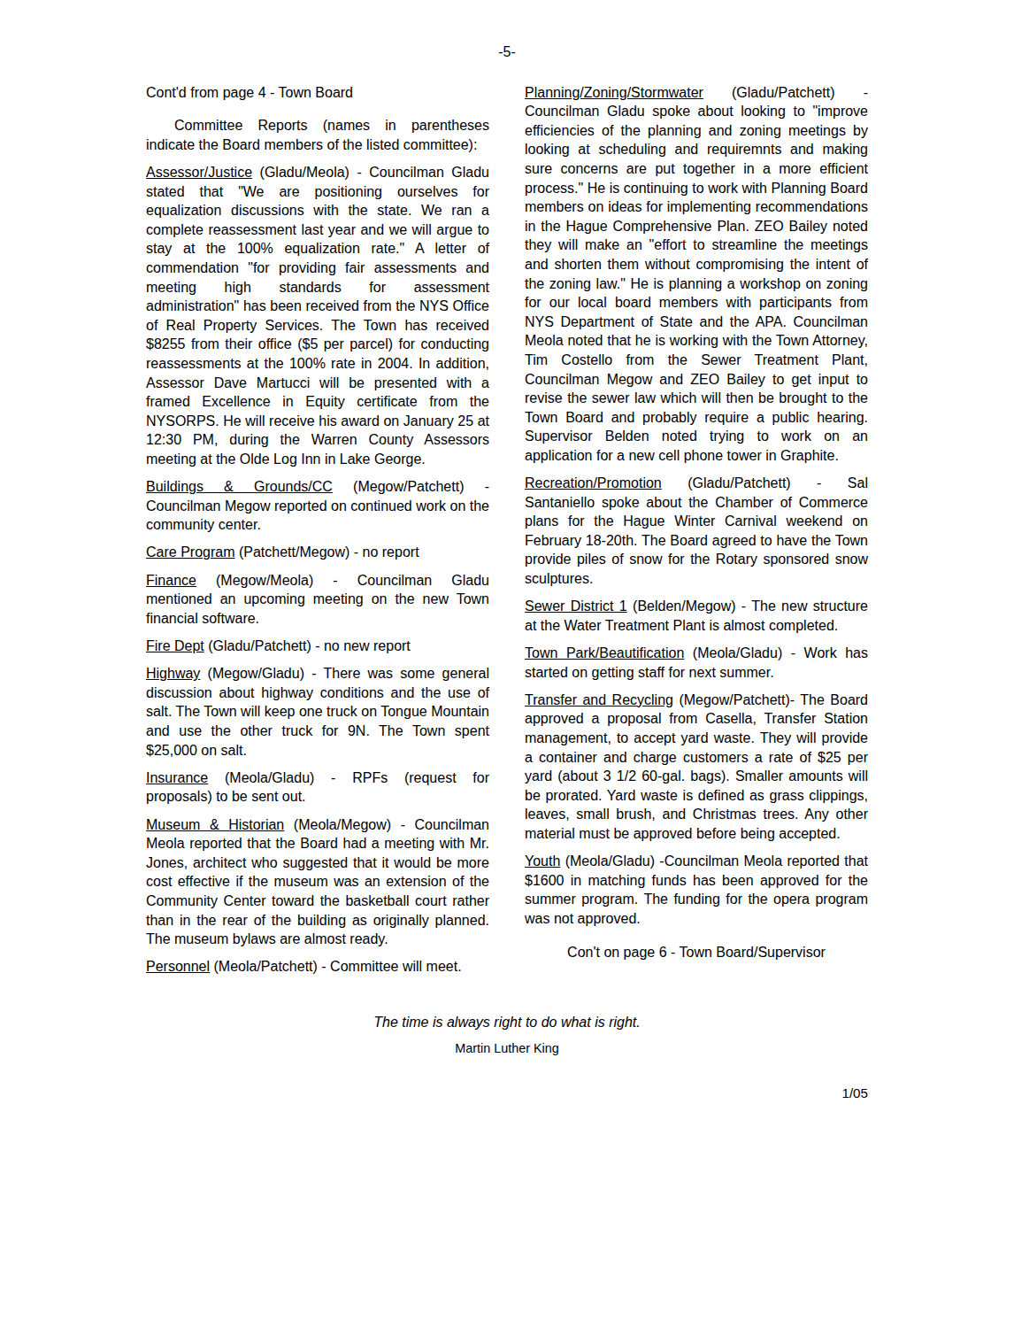-5-
Cont'd from page 4 - Town Board
Committee Reports (names in parentheses indicate the Board members of the listed committee):
Assessor/Justice (Gladu/Meola) - Councilman Gladu stated that "We are positioning ourselves for equalization discussions with the state. We ran a complete reassessment last year and we will argue to stay at the 100% equalization rate." A letter of commendation "for providing fair assessments and meeting high standards for assessment administration" has been received from the NYS Office of Real Property Services. The Town has received $8255 from their office ($5 per parcel) for conducting reassessments at the 100% rate in 2004. In addition, Assessor Dave Martucci will be presented with a framed Excellence in Equity certificate from the NYSORPS. He will receive his award on January 25 at 12:30 PM, during the Warren County Assessors meeting at the Olde Log Inn in Lake George.
Buildings & Grounds/CC (Megow/Patchett) - Councilman Megow reported on continued work on the community center.
Care Program (Patchett/Megow) - no report
Finance (Megow/Meola) - Councilman Gladu mentioned an upcoming meeting on the new Town financial software.
Fire Dept (Gladu/Patchett) - no new report
Highway (Megow/Gladu) - There was some general discussion about highway conditions and the use of salt. The Town will keep one truck on Tongue Mountain and use the other truck for 9N. The Town spent $25,000 on salt.
Insurance (Meola/Gladu) - RPFs (request for proposals) to be sent out.
Museum & Historian (Meola/Megow) - Councilman Meola reported that the Board had a meeting with Mr. Jones, architect who suggested that it would be more cost effective if the museum was an extension of the Community Center toward the basketball court rather than in the rear of the building as originally planned. The museum bylaws are almost ready.
Personnel (Meola/Patchett) - Committee will meet.
Planning/Zoning/Stormwater (Gladu/Patchett) - Councilman Gladu spoke about looking to "improve efficiencies of the planning and zoning meetings by looking at scheduling and requiremnts and making sure concerns are put together in a more efficient process." He is continuing to work with Planning Board members on ideas for implementing recommendations in the Hague Comprehensive Plan. ZEO Bailey noted they will make an "effort to streamline the meetings and shorten them without compromising the intent of the zoning law." He is planning a workshop on zoning for our local board members with participants from NYS Department of State and the APA. Councilman Meola noted that he is working with the Town Attorney, Tim Costello from the Sewer Treatment Plant, Councilman Megow and ZEO Bailey to get input to revise the sewer law which will then be brought to the Town Board and probably require a public hearing. Supervisor Belden noted trying to work on an application for a new cell phone tower in Graphite.
Recreation/Promotion (Gladu/Patchett) - Sal Santaniello spoke about the Chamber of Commerce plans for the Hague Winter Carnival weekend on February 18-20th. The Board agreed to have the Town provide piles of snow for the Rotary sponsored snow sculptures.
Sewer District 1 (Belden/Megow) - The new structure at the Water Treatment Plant is almost completed.
Town Park/Beautification (Meola/Gladu) - Work has started on getting staff for next summer.
Transfer and Recycling (Megow/Patchett)- The Board approved a proposal from Casella, Transfer Station management, to accept yard waste. They will provide a container and charge customers a rate of $25 per yard (about 3 1/2 60-gal. bags). Smaller amounts will be prorated. Yard waste is defined as grass clippings, leaves, small brush, and Christmas trees. Any other material must be approved before being accepted.
Youth (Meola/Gladu) -Councilman Meola reported that $1600 in matching funds has been approved for the summer program. The funding for the opera program was not approved.
Con't on page 6 - Town Board/Supervisor
The time is always right to do what is right.
Martin Luther King
1/05